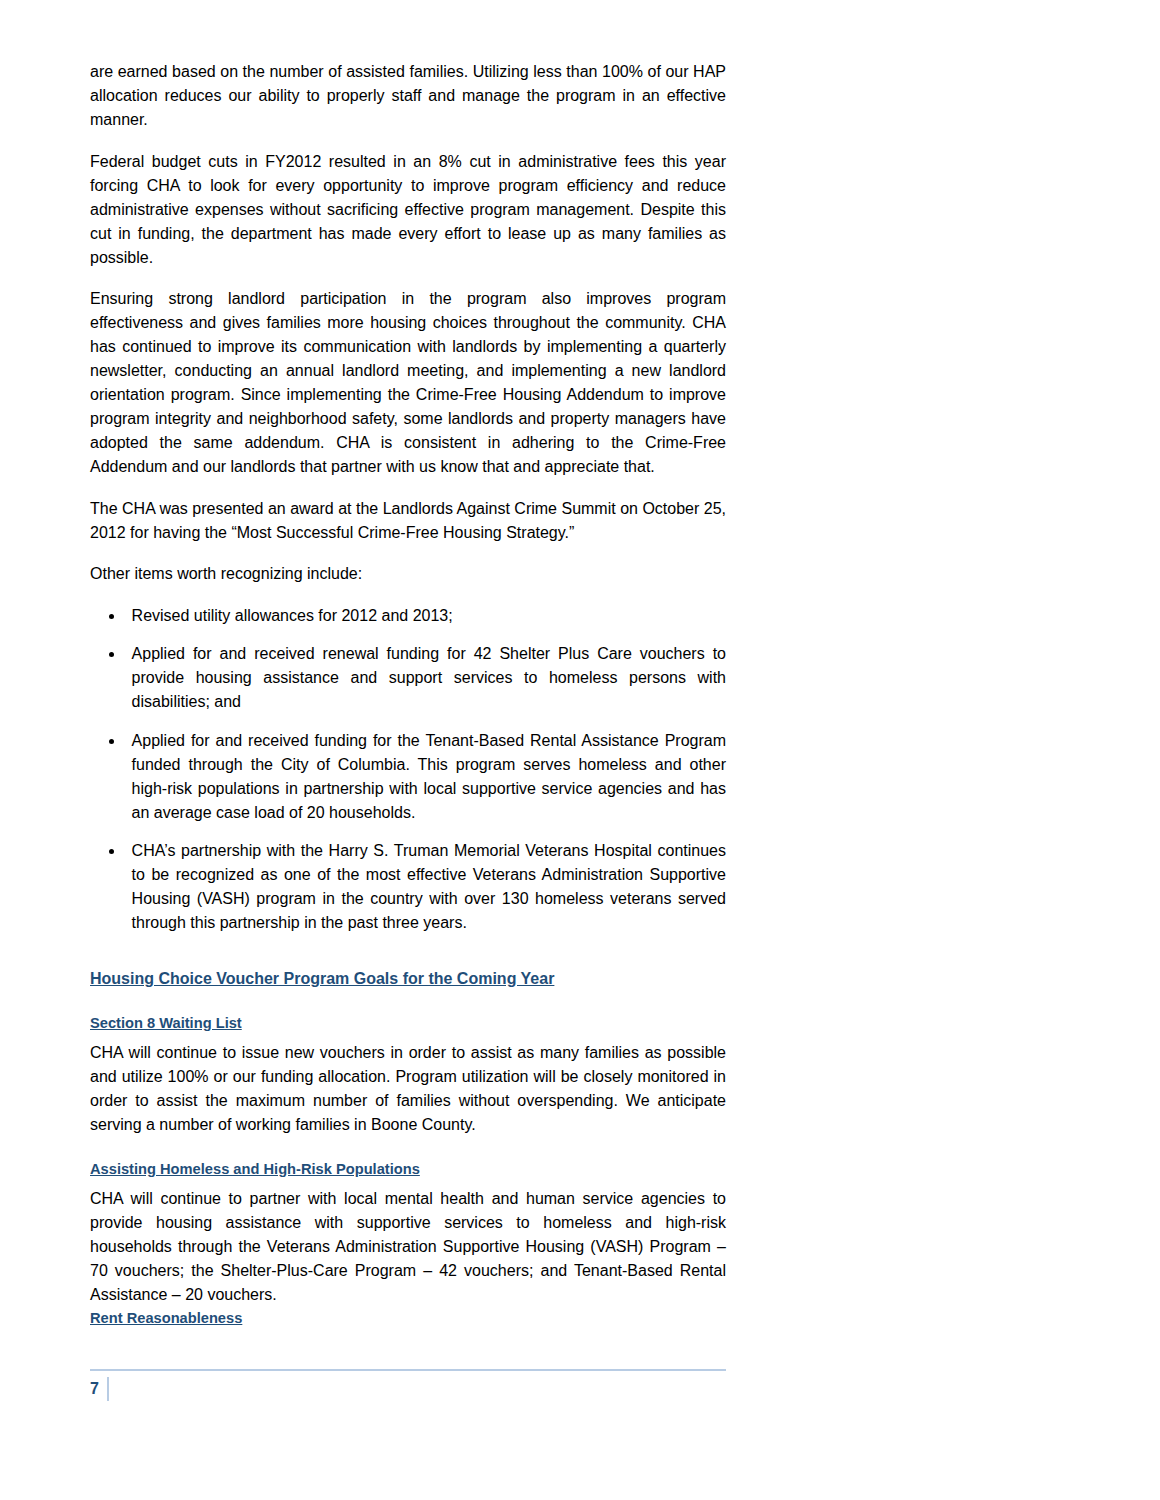are earned based on the number of assisted families. Utilizing less than 100% of our HAP allocation reduces our ability to properly staff and manage the program in an effective manner.
Federal budget cuts in FY2012 resulted in an 8% cut in administrative fees this year forcing CHA to look for every opportunity to improve program efficiency and reduce administrative expenses without sacrificing effective program management. Despite this cut in funding, the department has made every effort to lease up as many families as possible.
Ensuring strong landlord participation in the program also improves program effectiveness and gives families more housing choices throughout the community. CHA has continued to improve its communication with landlords by implementing a quarterly newsletter, conducting an annual landlord meeting, and implementing a new landlord orientation program. Since implementing the Crime-Free Housing Addendum to improve program integrity and neighborhood safety, some landlords and property managers have adopted the same addendum. CHA is consistent in adhering to the Crime-Free Addendum and our landlords that partner with us know that and appreciate that.
The CHA was presented an award at the Landlords Against Crime Summit on October 25, 2012 for having the “Most Successful Crime-Free Housing Strategy.”
Other items worth recognizing include:
Revised utility allowances for 2012 and 2013;
Applied for and received renewal funding for 42 Shelter Plus Care vouchers to provide housing assistance and support services to homeless persons with disabilities; and
Applied for and received funding for the Tenant-Based Rental Assistance Program funded through the City of Columbia. This program serves homeless and other high-risk populations in partnership with local supportive service agencies and has an average case load of 20 households.
CHA’s partnership with the Harry S. Truman Memorial Veterans Hospital continues to be recognized as one of the most effective Veterans Administration Supportive Housing (VASH) program in the country with over 130 homeless veterans served through this partnership in the past three years.
Housing Choice Voucher Program Goals for the Coming Year
Section 8 Waiting List
CHA will continue to issue new vouchers in order to assist as many families as possible and utilize 100% or our funding allocation. Program utilization will be closely monitored in order to assist the maximum number of families without overspending. We anticipate serving a number of working families in Boone County.
Assisting Homeless and High-Risk Populations
CHA will continue to partner with local mental health and human service agencies to provide housing assistance with supportive services to homeless and high-risk households through the Veterans Administration Supportive Housing (VASH) Program – 70 vouchers; the Shelter-Plus-Care Program – 42 vouchers; and Tenant-Based Rental Assistance – 20 vouchers.
Rent Reasonableness
7